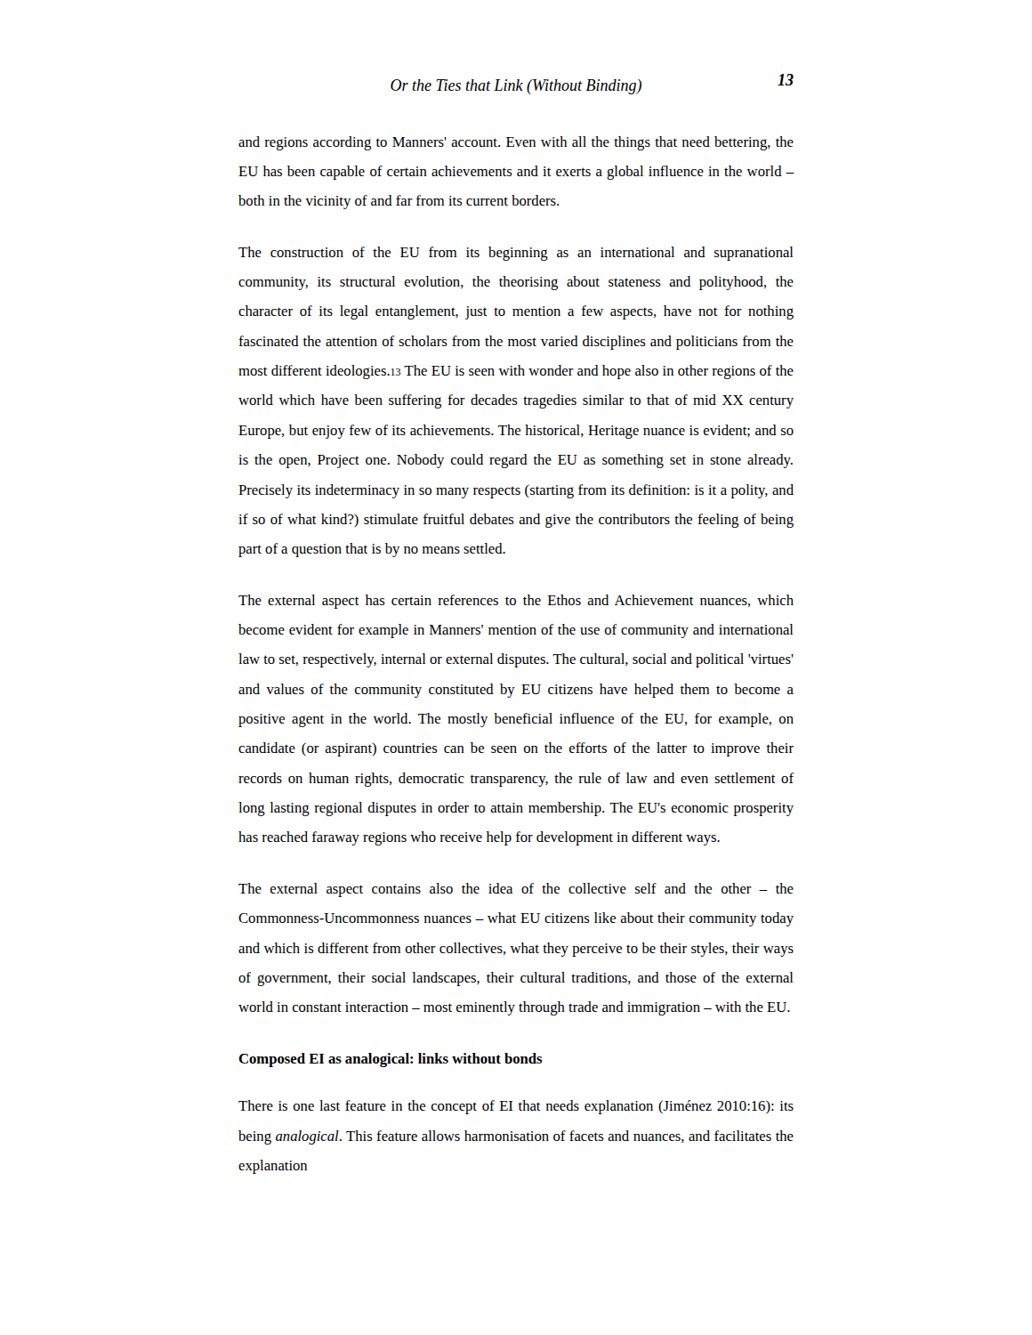Or the Ties that Link (Without Binding) 13
and regions according to Manners' account. Even with all the things that need bettering, the EU has been capable of certain achievements and it exerts a global influence in the world – both in the vicinity of and far from its current borders.
The construction of the EU from its beginning as an international and supranational community, its structural evolution, the theorising about stateness and polityhood, the character of its legal entanglement, just to mention a few aspects, have not for nothing fascinated the attention of scholars from the most varied disciplines and politicians from the most different ideologies.13 The EU is seen with wonder and hope also in other regions of the world which have been suffering for decades tragedies similar to that of mid XX century Europe, but enjoy few of its achievements. The historical, Heritage nuance is evident; and so is the open, Project one. Nobody could regard the EU as something set in stone already. Precisely its indeterminacy in so many respects (starting from its definition: is it a polity, and if so of what kind?) stimulate fruitful debates and give the contributors the feeling of being part of a question that is by no means settled.
The external aspect has certain references to the Ethos and Achievement nuances, which become evident for example in Manners' mention of the use of community and international law to set, respectively, internal or external disputes. The cultural, social and political 'virtues' and values of the community constituted by EU citizens have helped them to become a positive agent in the world. The mostly beneficial influence of the EU, for example, on candidate (or aspirant) countries can be seen on the efforts of the latter to improve their records on human rights, democratic transparency, the rule of law and even settlement of long lasting regional disputes in order to attain membership. The EU's economic prosperity has reached faraway regions who receive help for development in different ways.
The external aspect contains also the idea of the collective self and the other – the Commonness-Uncommonness nuances – what EU citizens like about their community today and which is different from other collectives, what they perceive to be their styles, their ways of government, their social landscapes, their cultural traditions, and those of the external world in constant interaction – most eminently through trade and immigration – with the EU.
Composed EI as analogical: links without bonds
There is one last feature in the concept of EI that needs explanation (Jiménez 2010:16): its being analogical. This feature allows harmonisation of facets and nuances, and facilitates the explanation